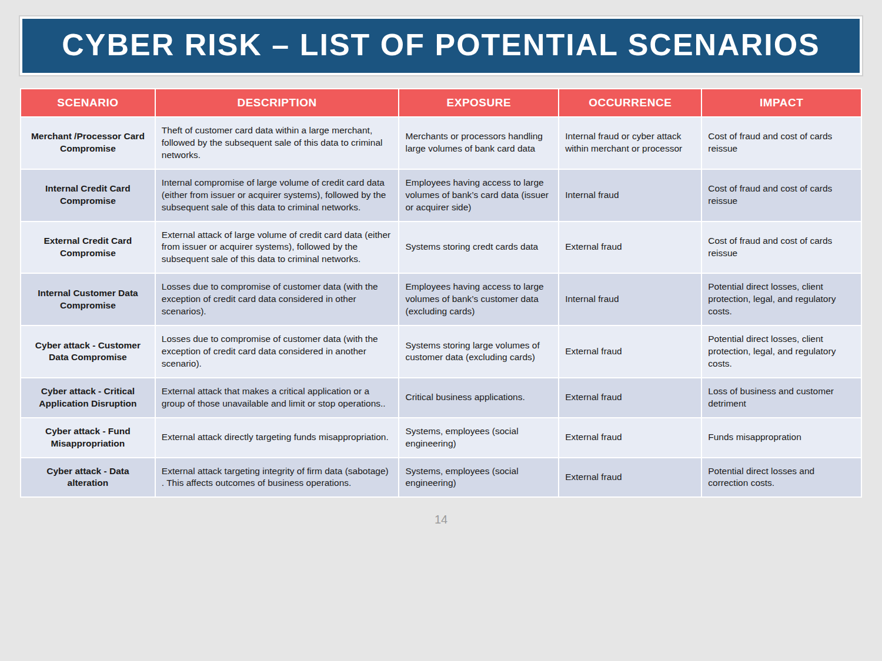Cyber Risk – List of Potential Scenarios
| Scenario | Description | Exposure | Occurrence | Impact |
| --- | --- | --- | --- | --- |
| Merchant /Processor Card Compromise | Theft of customer card data within a large merchant, followed by the subsequent sale of this data to criminal networks. | Merchants or processors handling large volumes of bank card data | Internal fraud or cyber attack within merchant or processor | Cost of fraud and cost of cards reissue |
| Internal Credit Card Compromise | Internal compromise of large volume of credit card data (either from issuer or acquirer systems), followed by the subsequent sale of this data to criminal networks. | Employees having access to large volumes of bank’s card data (issuer or acquirer side) | Internal fraud | Cost of fraud and cost of cards reissue |
| External Credit Card Compromise | External attack of large volume of credit card data (either from issuer or acquirer systems), followed by the subsequent sale of this data to criminal networks. | Systems storing credt cards data | External fraud | Cost of fraud and cost of cards reissue |
| Internal Customer Data Compromise | Losses due to compromise of customer data (with the exception of credit card data considered in other scenarios). | Employees having access to large volumes of bank’s customer data (excluding cards) | Internal fraud | Potential direct losses, client protection, legal, and regulatory costs. |
| Cyber attack - Customer Data Compromise | Losses due to compromise of customer data (with the exception of credit card data considered in another scenario). | Systems storing large volumes of customer data (excluding cards) | External fraud | Potential direct losses, client protection, legal, and regulatory costs. |
| Cyber attack - Critical Application Disruption | External attack that makes a critical application or a group of those unavailable and limit or stop operations.. | Critical business applications. | External fraud | Loss of business and customer detriment |
| Cyber attack - Fund Misappropriation | External attack directly targeting funds misappropriation. | Systems, employees (social engineering) | External fraud | Funds misappropration |
| Cyber attack - Data alteration | External attack targeting integrity of firm data (sabotage) . This affects outcomes of business operations. | Systems, employees (social engineering) | External fraud | Potential direct losses and correction costs. |
14